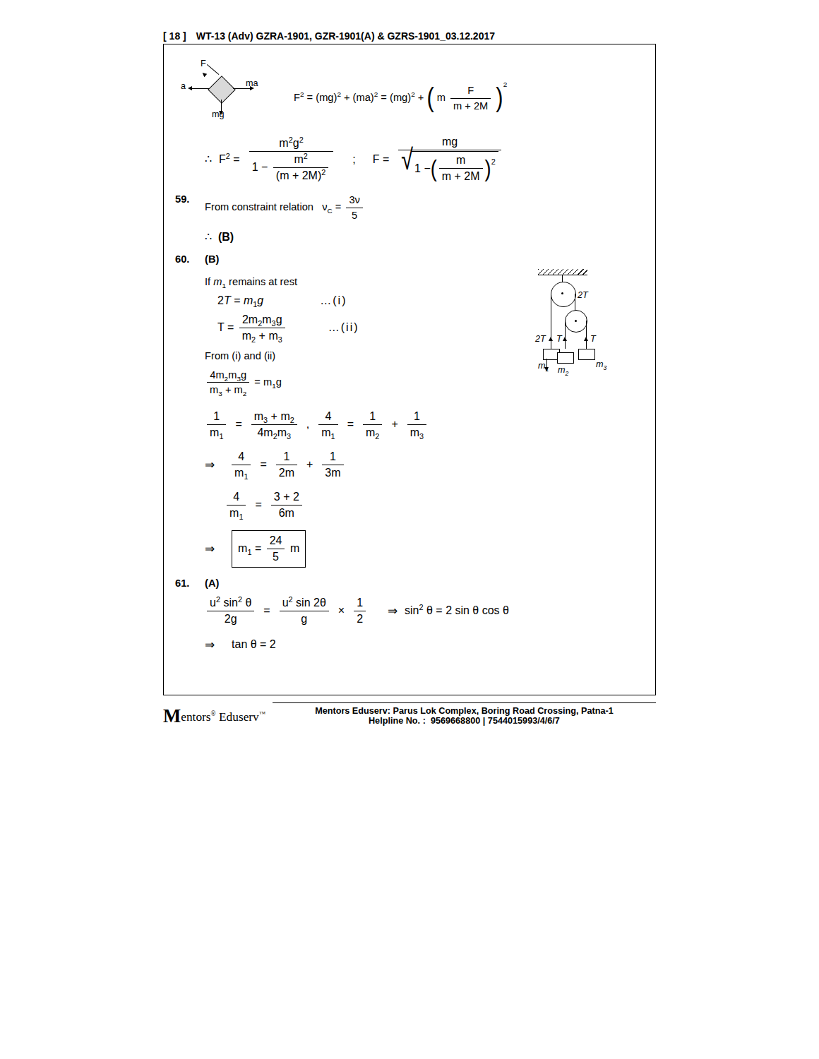[ 18 ]
WT-13 (Adv) GZRA-1901, GZR-1901(A) & GZRS-1901_03.12.2017
F
a
ma
mg
F2 = (mg)2 + (ma)2 = (mg)2 + ( m F m + 2M )2
∴ F2 = m2g2 1 − m2 (m + 2M)2 ; F = mg √ 1 − ( m m + 2M )2
59.
From constraint relation νC = 3ν 5
∴ (B)
60.
(B)
If m1 remains at rest
2T = m1g …(i)
T = 2m2m3g m2 + m3 …(ii)
From (i) and (ii)
4m2m3g m3 + m2 = m1g
2T
2T
T
T
m1
m2
m3
1 m1 = m3 + m2 4m2m3 , 4 m1 = 1 m2 + 1 m3
⇒ 4 m1 = 1 2m + 1 3m
4 m1 = 3 + 2 6m
⇒ m1 = 24 5 m
61.
(A)
u2 sin2 θ 2g = u2 sin 2θ g × 1 2 ⇒ sin2 θ = 2 sin θ cos θ
⇒ tan θ = 2
Mentors® Eduserv™
Mentors Eduserv: Parus Lok Complex, Boring Road Crossing, Patna-1
Helpline No. : 9569668800 | 7544015993/4/6/7